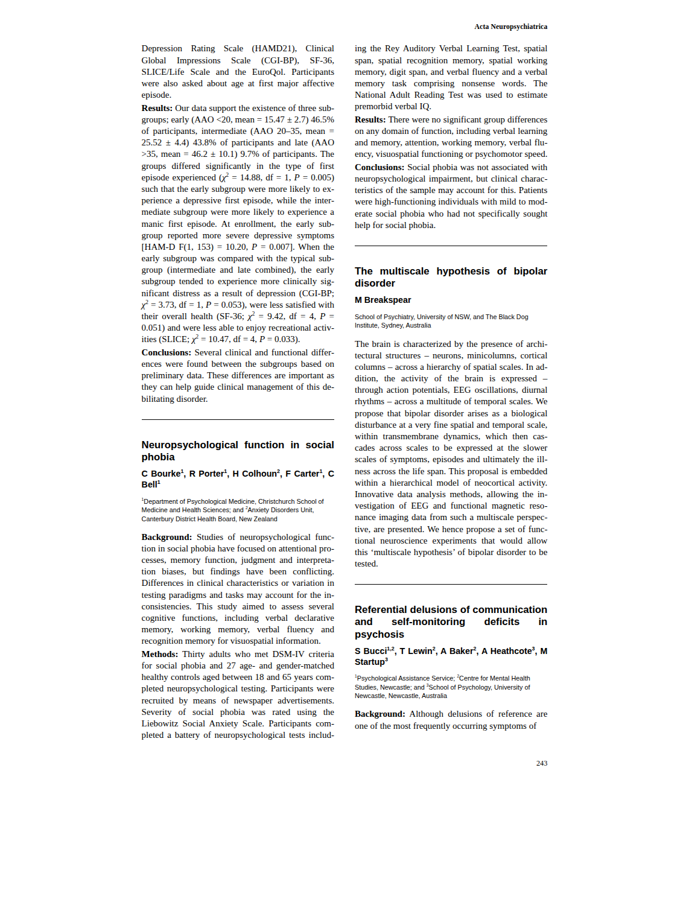Acta Neuropsychiatrica
Depression Rating Scale (HAMD21), Clinical Global Impressions Scale (CGI-BP), SF-36, SLICE/Life Scale and the EuroQol. Participants were also asked about age at first major affective episode.
Results: Our data support the existence of three subgroups; early (AAO <20, mean = 15.47 ± 2.7) 46.5% of participants, intermediate (AAO 20–35, mean = 25.52 ± 4.4) 43.8% of participants and late (AAO >35, mean = 46.2 ± 10.1) 9.7% of participants. The groups differed significantly in the type of first episode experienced (χ2 = 14.88, df = 1, P = 0.005) such that the early subgroup were more likely to experience a depressive first episode, while the intermediate subgroup were more likely to experience a manic first episode. At enrollment, the early subgroup reported more severe depressive symptoms [HAM-D F(1, 153) = 10.20, P = 0.007]. When the early subgroup was compared with the typical subgroup (intermediate and late combined), the early subgroup tended to experience more clinically significant distress as a result of depression (CGI-BP; χ2 = 3.73, df = 1, P = 0.053), were less satisfied with their overall health (SF-36; χ2 = 9.42, df = 4, P = 0.051) and were less able to enjoy recreational activities (SLICE; χ2 = 10.47, df = 4, P = 0.033).
Conclusions: Several clinical and functional differences were found between the subgroups based on preliminary data. These differences are important as they can help guide clinical management of this debilitating disorder.
Neuropsychological function in social phobia
C Bourke1, R Porter1, H Colhoun2, F Carter1, C Bell1
1Department of Psychological Medicine, Christchurch School of Medicine and Health Sciences; and 2Anxiety Disorders Unit, Canterbury District Health Board, New Zealand
Background: Studies of neuropsychological function in social phobia have focused on attentional processes, memory function, judgment and interpretation biases, but findings have been conflicting. Differences in clinical characteristics or variation in testing paradigms and tasks may account for the inconsistencies. This study aimed to assess several cognitive functions, including verbal declarative memory, working memory, verbal fluency and recognition memory for visuospatial information.
Methods: Thirty adults who met DSM-IV criteria for social phobia and 27 age- and gender-matched healthy controls aged between 18 and 65 years completed neuropsychological testing. Participants were recruited by means of newspaper advertisements. Severity of social phobia was rated using the Liebowitz Social Anxiety Scale. Participants completed a battery of neuropsychological tests including the Rey Auditory Verbal Learning Test, spatial span, spatial recognition memory, spatial working memory, digit span, and verbal fluency and a verbal memory task comprising nonsense words. The National Adult Reading Test was used to estimate premorbid verbal IQ.
Results: There were no significant group differences on any domain of function, including verbal learning and memory, attention, working memory, verbal fluency, visuospatial functioning or psychomotor speed.
Conclusions: Social phobia was not associated with neuropsychological impairment, but clinical characteristics of the sample may account for this. Patients were high-functioning individuals with mild to moderate social phobia who had not specifically sought help for social phobia.
The multiscale hypothesis of bipolar disorder
M Breakspear
School of Psychiatry, University of NSW, and The Black Dog Institute, Sydney, Australia
The brain is characterized by the presence of architectural structures – neurons, minicolumns, cortical columns – across a hierarchy of spatial scales. In addition, the activity of the brain is expressed – through action potentials, EEG oscillations, diurnal rhythms – across a multitude of temporal scales. We propose that bipolar disorder arises as a biological disturbance at a very fine spatial and temporal scale, within transmembrane dynamics, which then cascades across scales to be expressed at the slower scales of symptoms, episodes and ultimately the illness across the life span. This proposal is embedded within a hierarchical model of neocortical activity. Innovative data analysis methods, allowing the investigation of EEG and functional magnetic resonance imaging data from such a multiscale perspective, are presented. We hence propose a set of functional neuroscience experiments that would allow this ‘multiscale hypothesis’ of bipolar disorder to be tested.
Referential delusions of communication and self-monitoring deficits in psychosis
S Bucci1,2, T Lewin2, A Baker2, A Heathcote3, M Startup3
1Psychological Assistance Service; 2Centre for Mental Health Studies, Newcastle; and 3School of Psychology, University of Newcastle, Newcastle, Australia
Background: Although delusions of reference are one of the most frequently occurring symptoms of
243